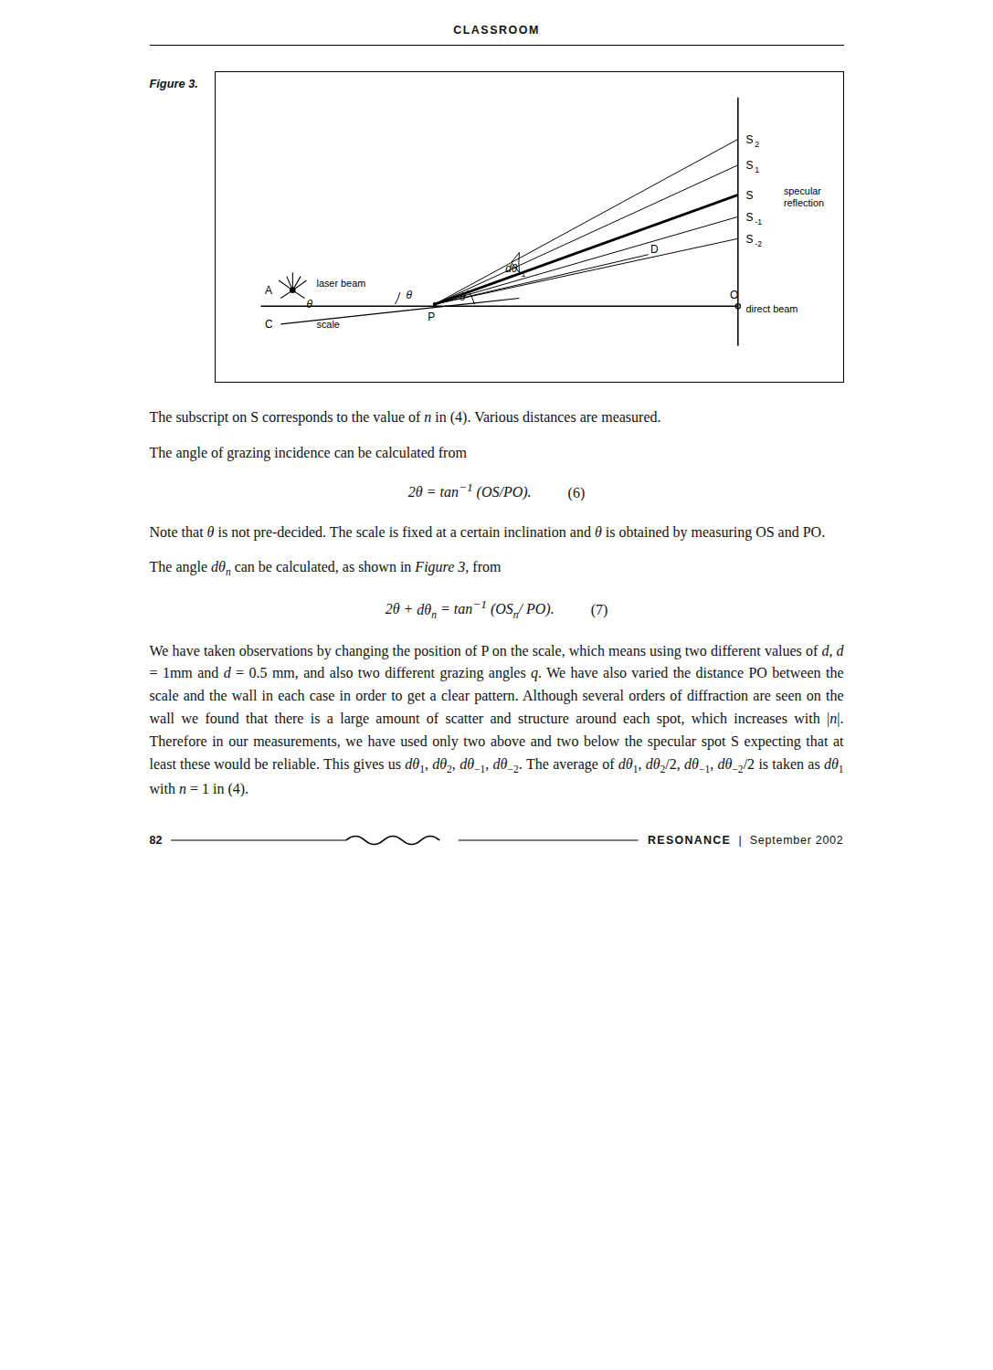Classroom
Figure 3.
S2 S1 S S-1 S-2 specular reflection direct beam D A C P O θ θ θ laser beam scale dθ1
The subscript on S corresponds to the value of n in (4). Various distances are measured.
The angle of grazing incidence can be calculated from
2θ = tan−1 (OS/PO). (6)
Note that θ is not pre-decided. The scale is fixed at a certain inclination and θ is obtained by measuring OS and PO.
The angle dθn can be calculated, as shown in Figure 3, from
2θ + dθn = tan−1 (OSn/ PO). (7)
We have taken observations by changing the position of P on the scale, which means using two different values of d, d = 1mm and d = 0.5 mm, and also two different grazing angles q. We have also varied the distance PO between the scale and the wall in each case in order to get a clear pattern. Although several orders of diffraction are seen on the wall we found that there is a large amount of scatter and structure around each spot, which increases with |n|. Therefore in our measurements, we have used only two above and two below the specular spot S expecting that at least these would be reliable. This gives us dθ1, dθ2, dθ−1, dθ−2. The average of dθ1, dθ2/2, dθ−1, dθ−2/2 is taken as dθ1 with n = 1 in (4).
82 RESONANCE | September 2002